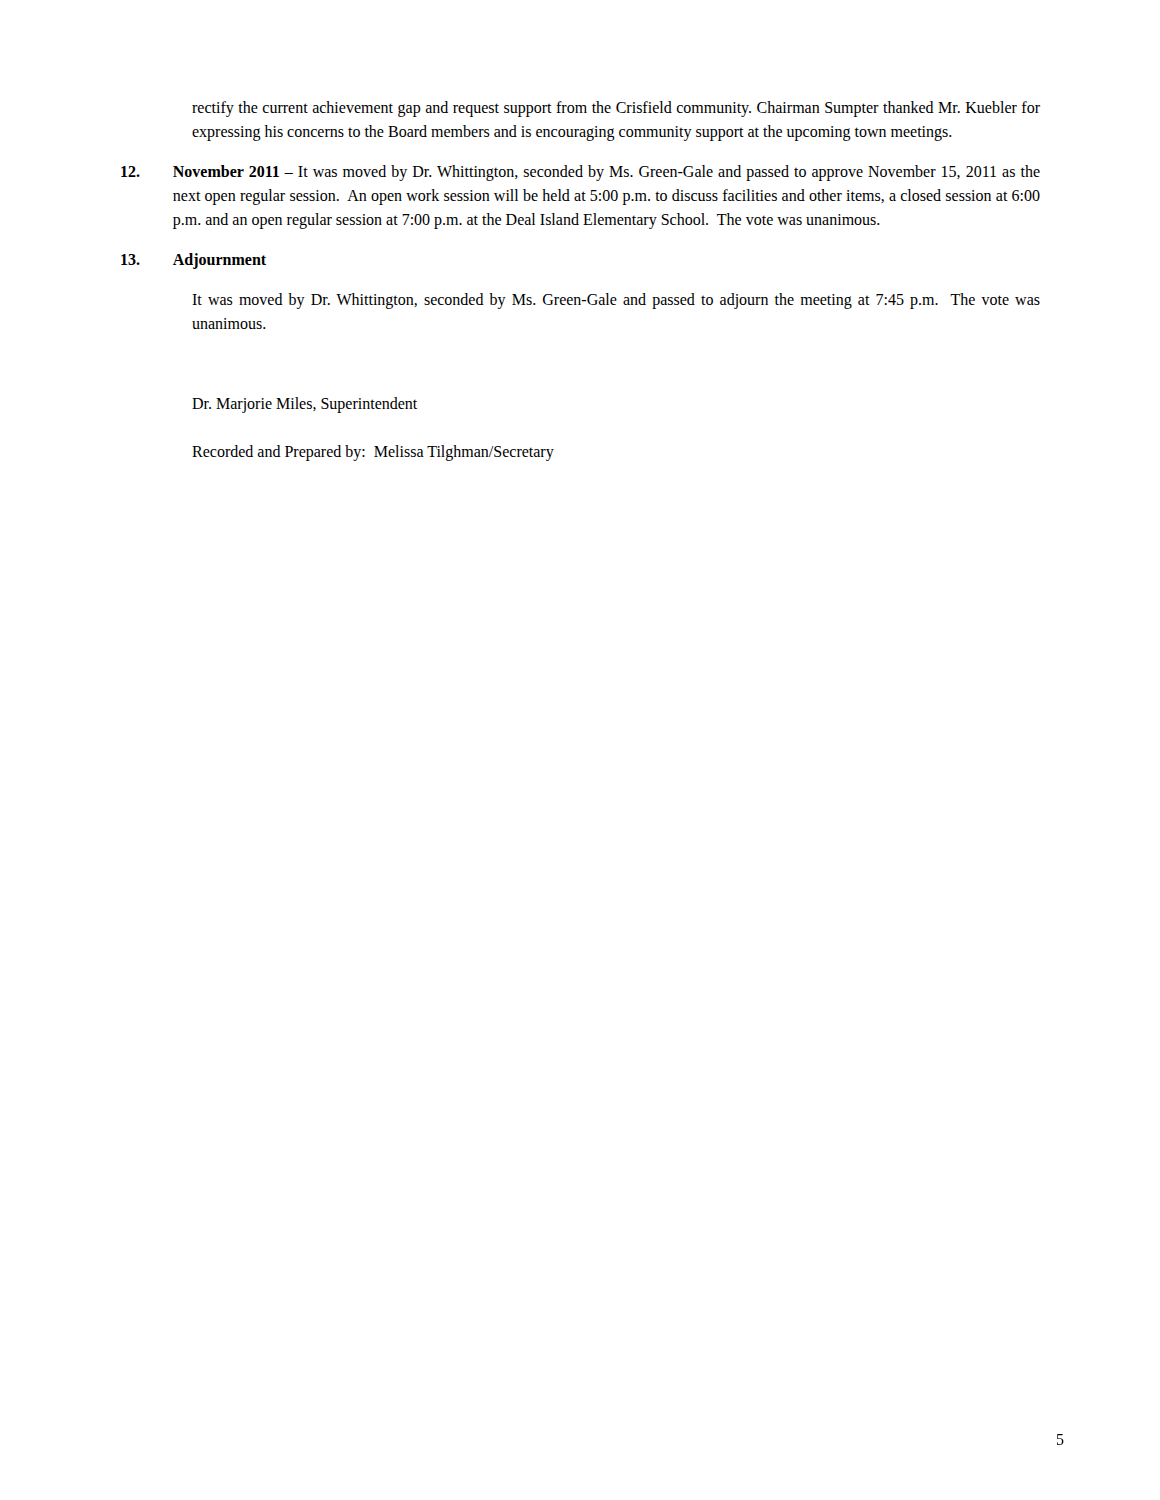rectify the current achievement gap and request support from the Crisfield community. Chairman Sumpter thanked Mr. Kuebler for expressing his concerns to the Board members and is encouraging community support at the upcoming town meetings.
12.
November 2011 – It was moved by Dr. Whittington, seconded by Ms. Green-Gale and passed to approve November 15, 2011 as the next open regular session. An open work session will be held at 5:00 p.m. to discuss facilities and other items, a closed session at 6:00 p.m. and an open regular session at 7:00 p.m. at the Deal Island Elementary School. The vote was unanimous.
13.
Adjournment
It was moved by Dr. Whittington, seconded by Ms. Green-Gale and passed to adjourn the meeting at 7:45 p.m. The vote was unanimous.
Dr. Marjorie Miles, Superintendent
Recorded and Prepared by: Melissa Tilghman/Secretary
5